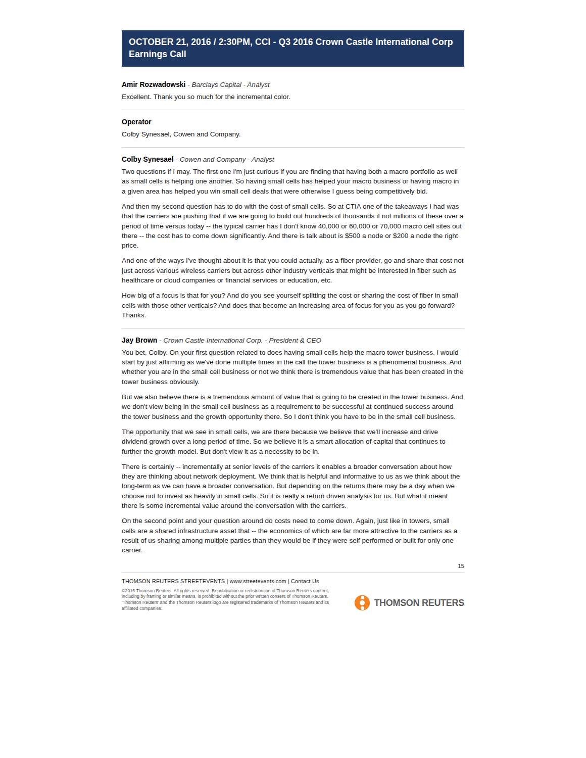OCTOBER 21, 2016 / 2:30PM, CCI - Q3 2016 Crown Castle International Corp Earnings Call
Amir Rozwadowski - Barclays Capital - Analyst
Excellent. Thank you so much for the incremental color.
Operator
Colby Synesael, Cowen and Company.
Colby Synesael - Cowen and Company - Analyst
Two questions if I may. The first one I'm just curious if you are finding that having both a macro portfolio as well as small cells is helping one another. So having small cells has helped your macro business or having macro in a given area has helped you win small cell deals that were otherwise I guess being competitively bid.
And then my second question has to do with the cost of small cells. So at CTIA one of the takeaways I had was that the carriers are pushing that if we are going to build out hundreds of thousands if not millions of these over a period of time versus today -- the typical carrier has I don't know 40,000 or 60,000 or 70,000 macro cell sites out there -- the cost has to come down significantly. And there is talk about is $500 a node or $200 a node the right price.
And one of the ways I've thought about it is that you could actually, as a fiber provider, go and share that cost not just across various wireless carriers but across other industry verticals that might be interested in fiber such as healthcare or cloud companies or financial services or education, etc.
How big of a focus is that for you? And do you see yourself splitting the cost or sharing the cost of fiber in small cells with those other verticals? And does that become an increasing area of focus for you as you go forward? Thanks.
Jay Brown - Crown Castle International Corp. - President & CEO
You bet, Colby. On your first question related to does having small cells help the macro tower business. I would start by just affirming as we've done multiple times in the call the tower business is a phenomenal business. And whether you are in the small cell business or not we think there is tremendous value that has been created in the tower business obviously.
But we also believe there is a tremendous amount of value that is going to be created in the tower business. And we don't view being in the small cell business as a requirement to be successful at continued success around the tower business and the growth opportunity there. So I don't think you have to be in the small cell business.
The opportunity that we see in small cells, we are there because we believe that we'll increase and drive dividend growth over a long period of time. So we believe it is a smart allocation of capital that continues to further the growth model. But don't view it as a necessity to be in.
There is certainly -- incrementally at senior levels of the carriers it enables a broader conversation about how they are thinking about network deployment. We think that is helpful and informative to us as we think about the long-term as we can have a broader conversation. But depending on the returns there may be a day when we choose not to invest as heavily in small cells. So it is really a return driven analysis for us. But what it meant there is some incremental value around the conversation with the carriers.
On the second point and your question around do costs need to come down. Again, just like in towers, small cells are a shared infrastructure asset that -- the economics of which are far more attractive to the carriers as a result of us sharing among multiple parties than they would be if they were self performed or built for only one carrier.
15
THOMSON REUTERS STREETEVENTS | www.streetevents.com | Contact Us
©2016 Thomson Reuters. All rights reserved. Republication or redistribution of Thomson Reuters content, including by framing or similar means, is prohibited without the prior written consent of Thomson Reuters. 'Thomson Reuters' and the Thomson Reuters logo are registered trademarks of Thomson Reuters and its affiliated companies.
THOMSON REUTERS